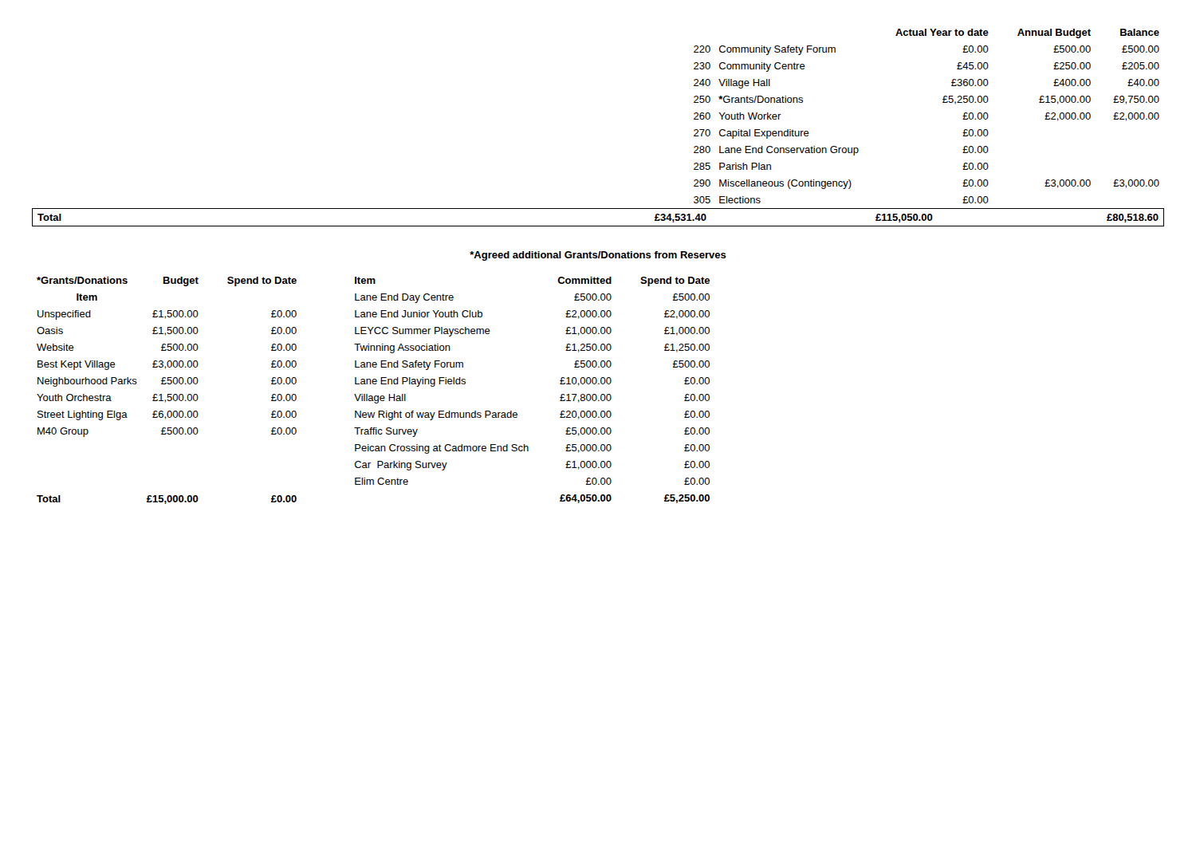| | | Actual Year to date | Annual Budget | Balance |
| --- | --- | --- | --- | --- |
| 220 | Community Safety Forum | £0.00 | £500.00 | £500.00 |
| 230 | Community Centre | £45.00 | £250.00 | £205.00 |
| 240 | Village Hall | £360.00 | £400.00 | £40.00 |
| 250 | * Grants/Donations | £5,250.00 | £15,000.00 | £9,750.00 |
| 260 | Youth Worker | £0.00 | £2,000.00 | £2,000.00 |
| 270 | Capital Expenditure | £0.00 | | |
| 280 | Lane End Conservation Group | £0.00 | | |
| 285 | Parish Plan | £0.00 | | |
| 290 | Miscellaneous (Contingency) | £0.00 | £3,000.00 | £3,000.00 |
| 305 | Elections | £0.00 | | |
| Total | £34,531.40 | £115,050.00 | £80,518.60 |
*Agreed additional Grants/Donations from Reserves
| * Grants/Donations | Budget | Spend to Date |
| --- | --- | --- |
| Item | | |
| Unspecified | £1,500.00 | £0.00 |
| Oasis | £1,500.00 | £0.00 |
| Website | £500.00 | £0.00 |
| Best Kept Village | £3,000.00 | £0.00 |
| Neighbourhood Parks | £500.00 | £0.00 |
| Youth Orchestra | £1,500.00 | £0.00 |
| Street Lighting Elga | £6,000.00 | £0.00 |
| M40 Group | £500.00 | £0.00 |
| Total | £15,000.00 | £0.00 |
| Item | Committed | Spend to Date |
| --- | --- | --- |
| Lane End Day Centre | £500.00 | £500.00 |
| Lane End Junior Youth Club | £2,000.00 | £2,000.00 |
| LEYCC Summer Playscheme | £1,000.00 | £1,000.00 |
| Twinning Association | £1,250.00 | £1,250.00 |
| Lane End Safety Forum | £500.00 | £500.00 |
| Lane End Playing Fields | £10,000.00 | £0.00 |
| Village Hall | £17,800.00 | £0.00 |
| New Right of way Edmunds Parade | £20,000.00 | £0.00 |
| Traffic Survey | £5,000.00 | £0.00 |
| Peican Crossing at Cadmore End Sch | £5,000.00 | £0.00 |
| Car Parking Survey | £1,000.00 | £0.00 |
| Elim Centre | £0.00 | £0.00 |
| | £64,050.00 | £5,250.00 |